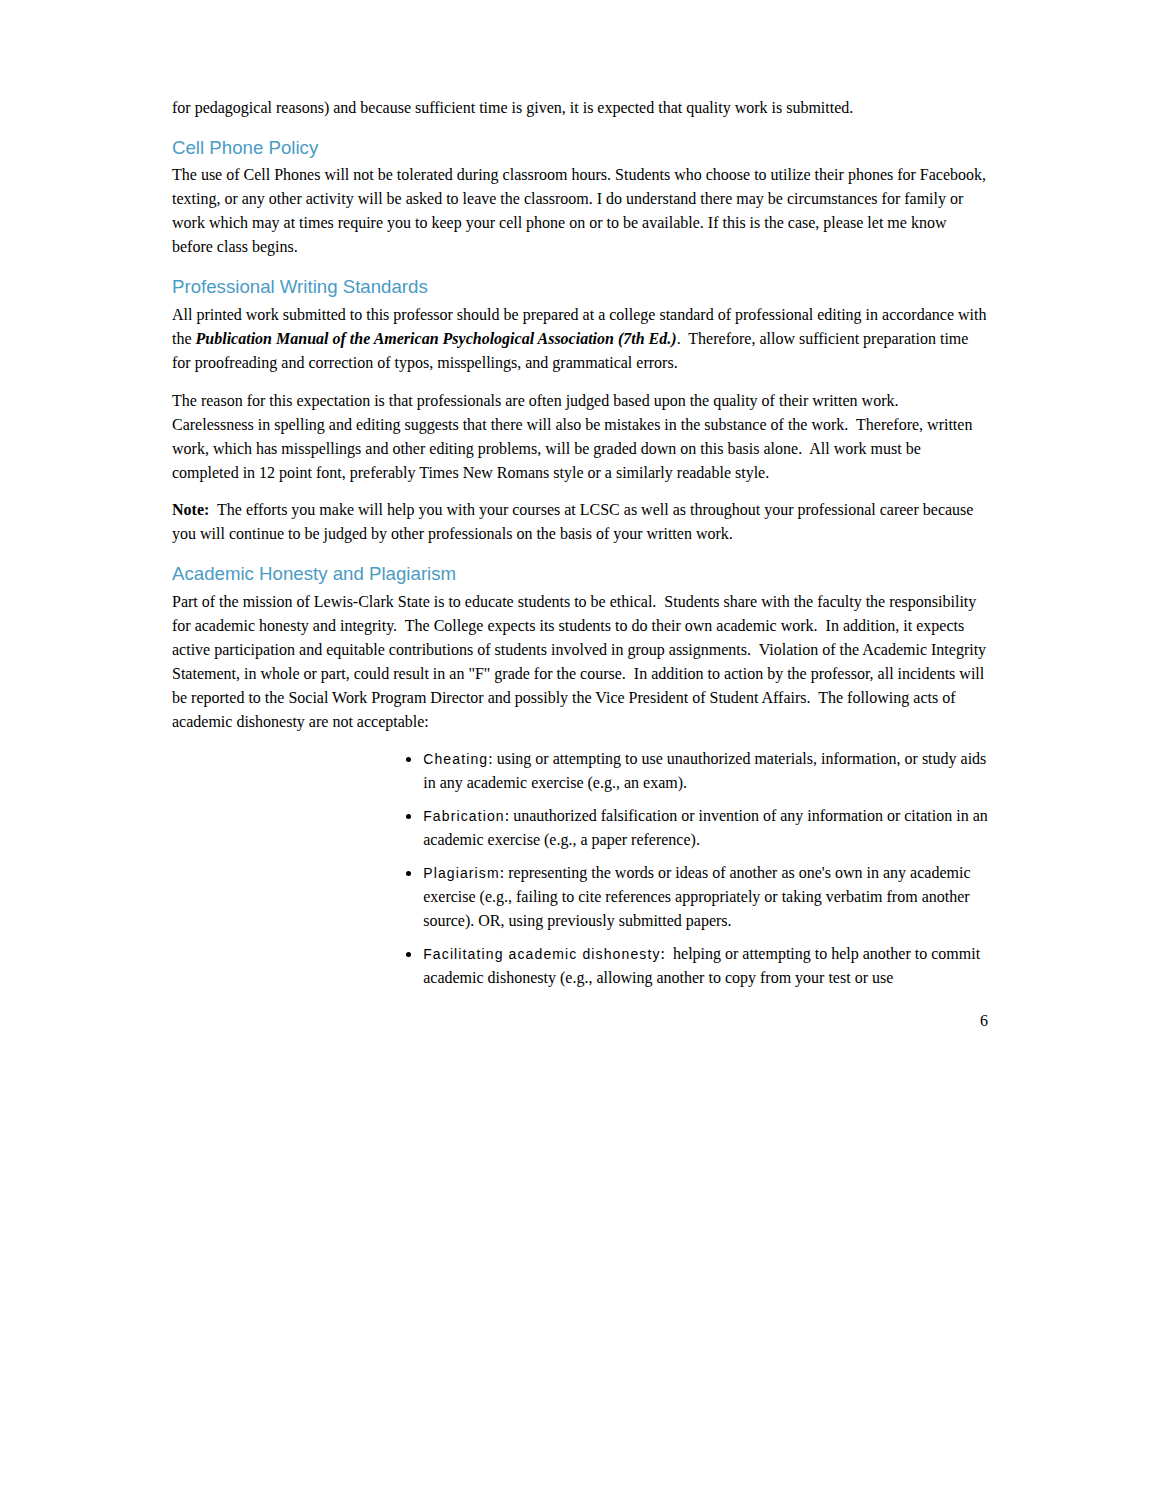for pedagogical reasons) and because sufficient time is given, it is expected that quality work is submitted.
Cell Phone Policy
The use of Cell Phones will not be tolerated during classroom hours. Students who choose to utilize their phones for Facebook, texting, or any other activity will be asked to leave the classroom. I do understand there may be circumstances for family or work which may at times require you to keep your cell phone on or to be available. If this is the case, please let me know before class begins.
Professional Writing Standards
All printed work submitted to this professor should be prepared at a college standard of professional editing in accordance with the Publication Manual of the American Psychological Association (7th Ed.). Therefore, allow sufficient preparation time for proofreading and correction of typos, misspellings, and grammatical errors.
The reason for this expectation is that professionals are often judged based upon the quality of their written work. Carelessness in spelling and editing suggests that there will also be mistakes in the substance of the work. Therefore, written work, which has misspellings and other editing problems, will be graded down on this basis alone. All work must be completed in 12 point font, preferably Times New Romans style or a similarly readable style.
Note: The efforts you make will help you with your courses at LCSC as well as throughout your professional career because you will continue to be judged by other professionals on the basis of your written work.
Academic Honesty and Plagiarism
Part of the mission of Lewis-Clark State is to educate students to be ethical. Students share with the faculty the responsibility for academic honesty and integrity. The College expects its students to do their own academic work. In addition, it expects active participation and equitable contributions of students involved in group assignments. Violation of the Academic Integrity Statement, in whole or part, could result in an "F" grade for the course. In addition to action by the professor, all incidents will be reported to the Social Work Program Director and possibly the Vice President of Student Affairs. The following acts of academic dishonesty are not acceptable:
Cheating: using or attempting to use unauthorized materials, information, or study aids in any academic exercise (e.g., an exam).
Fabrication: unauthorized falsification or invention of any information or citation in an academic exercise (e.g., a paper reference).
Plagiarism: representing the words or ideas of another as one's own in any academic exercise (e.g., failing to cite references appropriately or taking verbatim from another source). OR, using previously submitted papers.
Facilitating academic dishonesty: helping or attempting to help another to commit academic dishonesty (e.g., allowing another to copy from your test or use
6